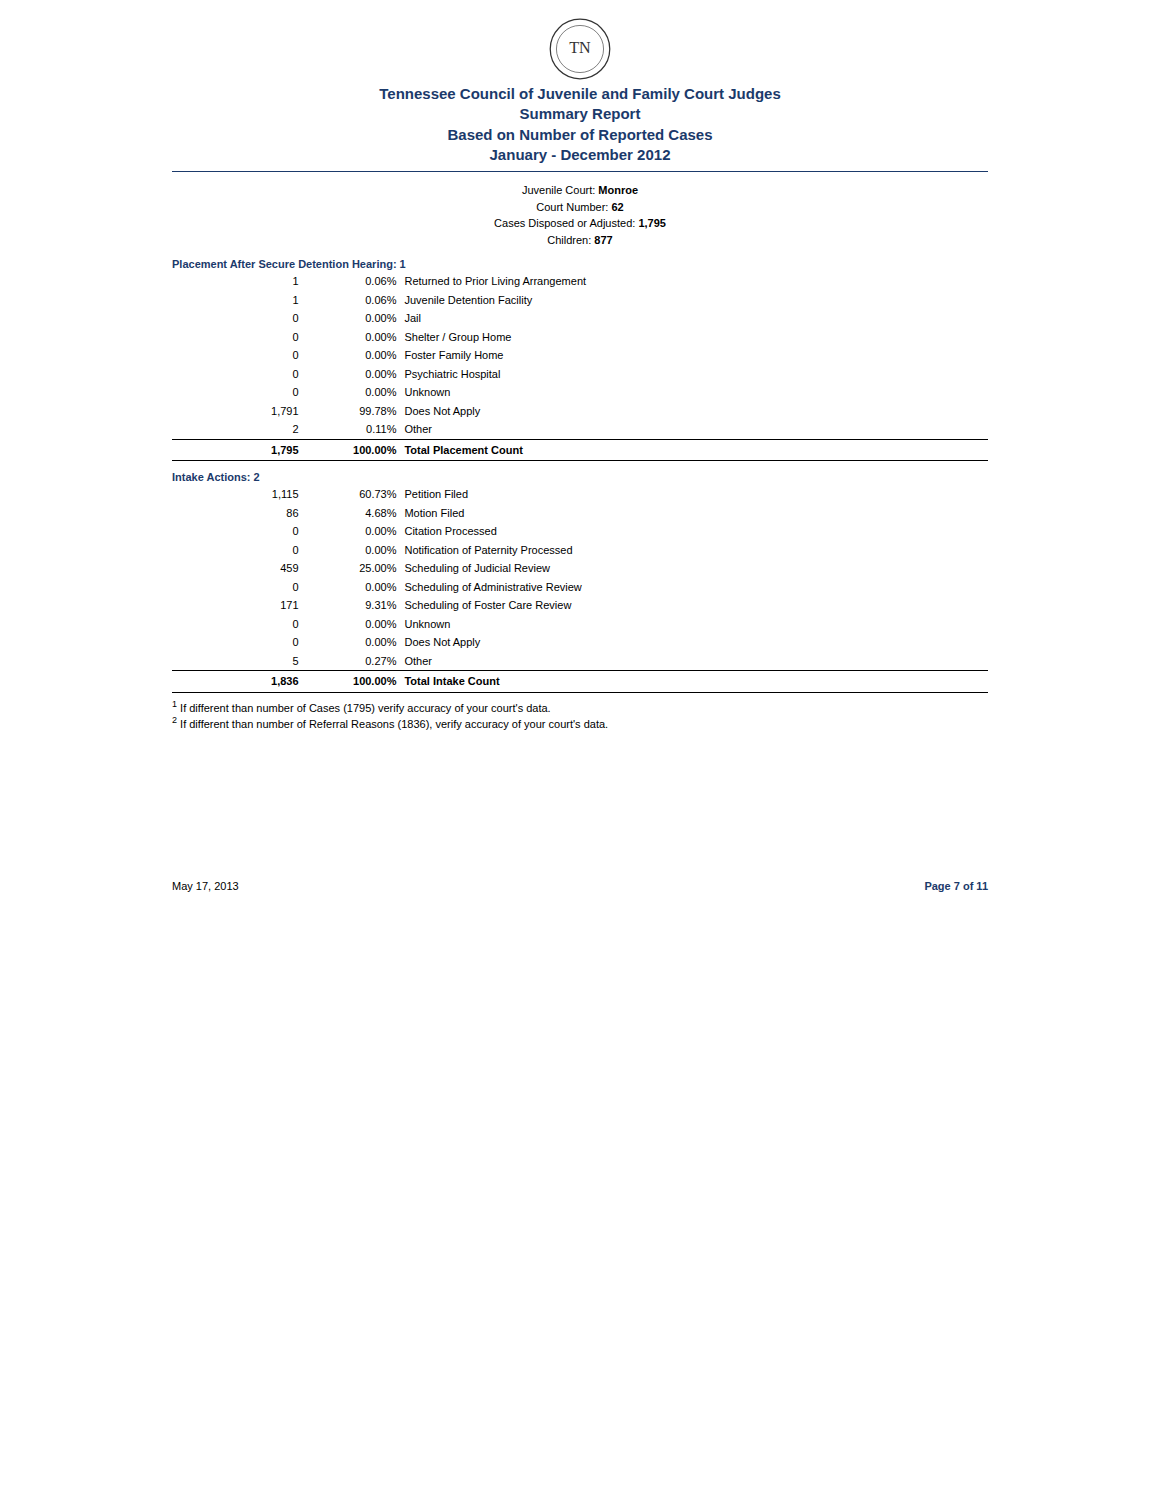Tennessee Council of Juvenile and Family Court Judges
Summary Report
Based on Number of Reported Cases
January - December 2012
Juvenile Court: Monroe
Court Number: 62
Cases Disposed or Adjusted: 1,795
Children: 877
Placement After Secure Detention Hearing: 1
| 1 | 0.06% | Returned to Prior Living Arrangement |
| 1 | 0.06% | Juvenile Detention Facility |
| 0 | 0.00% | Jail |
| 0 | 0.00% | Shelter / Group Home |
| 0 | 0.00% | Foster Family Home |
| 0 | 0.00% | Psychiatric Hospital |
| 0 | 0.00% | Unknown |
| 1,791 | 99.78% | Does Not Apply |
| 2 | 0.11% | Other |
| 1,795 | 100.00% | Total Placement Count |
Intake Actions: 2
| 1,115 | 60.73% | Petition Filed |
| 86 | 4.68% | Motion Filed |
| 0 | 0.00% | Citation Processed |
| 0 | 0.00% | Notification of Paternity Processed |
| 459 | 25.00% | Scheduling of Judicial Review |
| 0 | 0.00% | Scheduling of Administrative Review |
| 171 | 9.31% | Scheduling of Foster Care Review |
| 0 | 0.00% | Unknown |
| 0 | 0.00% | Does Not Apply |
| 5 | 0.27% | Other |
| 1,836 | 100.00% | Total Intake Count |
1 If different than number of Cases (1795) verify accuracy of your court's data.
2 If different than number of Referral Reasons (1836), verify accuracy of your court's data.
May 17, 2013 Page 7 of 11